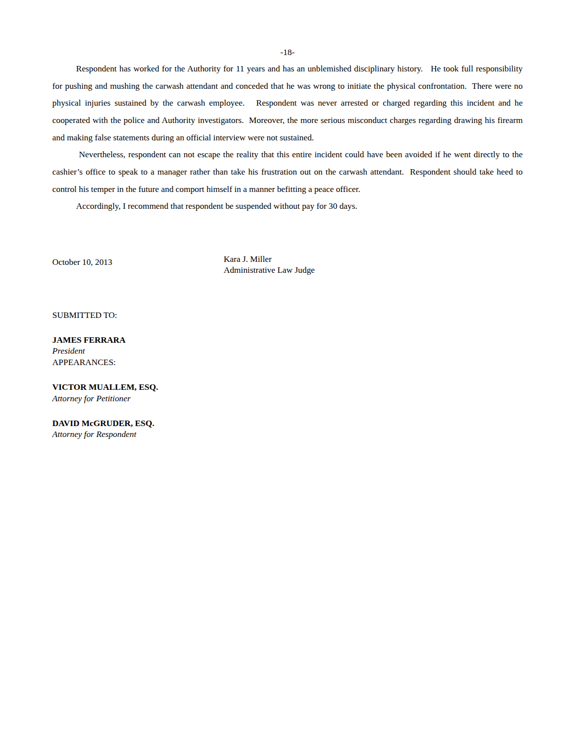-18-
Respondent has worked for the Authority for 11 years and has an unblemished disciplinary history. He took full responsibility for pushing and mushing the carwash attendant and conceded that he was wrong to initiate the physical confrontation. There were no physical injuries sustained by the carwash employee. Respondent was never arrested or charged regarding this incident and he cooperated with the police and Authority investigators. Moreover, the more serious misconduct charges regarding drawing his firearm and making false statements during an official interview were not sustained.
Nevertheless, respondent can not escape the reality that this entire incident could have been avoided if he went directly to the cashier’s office to speak to a manager rather than take his frustration out on the carwash attendant. Respondent should take heed to control his temper in the future and comport himself in a manner befitting a peace officer.
Accordingly, I recommend that respondent be suspended without pay for 30 days.
Kara J. Miller
Administrative Law Judge
October 10, 2013
SUBMITTED TO:
JAMES FERRARA
President
APPEARANCES:
VICTOR MUALLEM, ESQ.
Attorney for Petitioner
DAVID McGRUDER, ESQ.
Attorney for Respondent